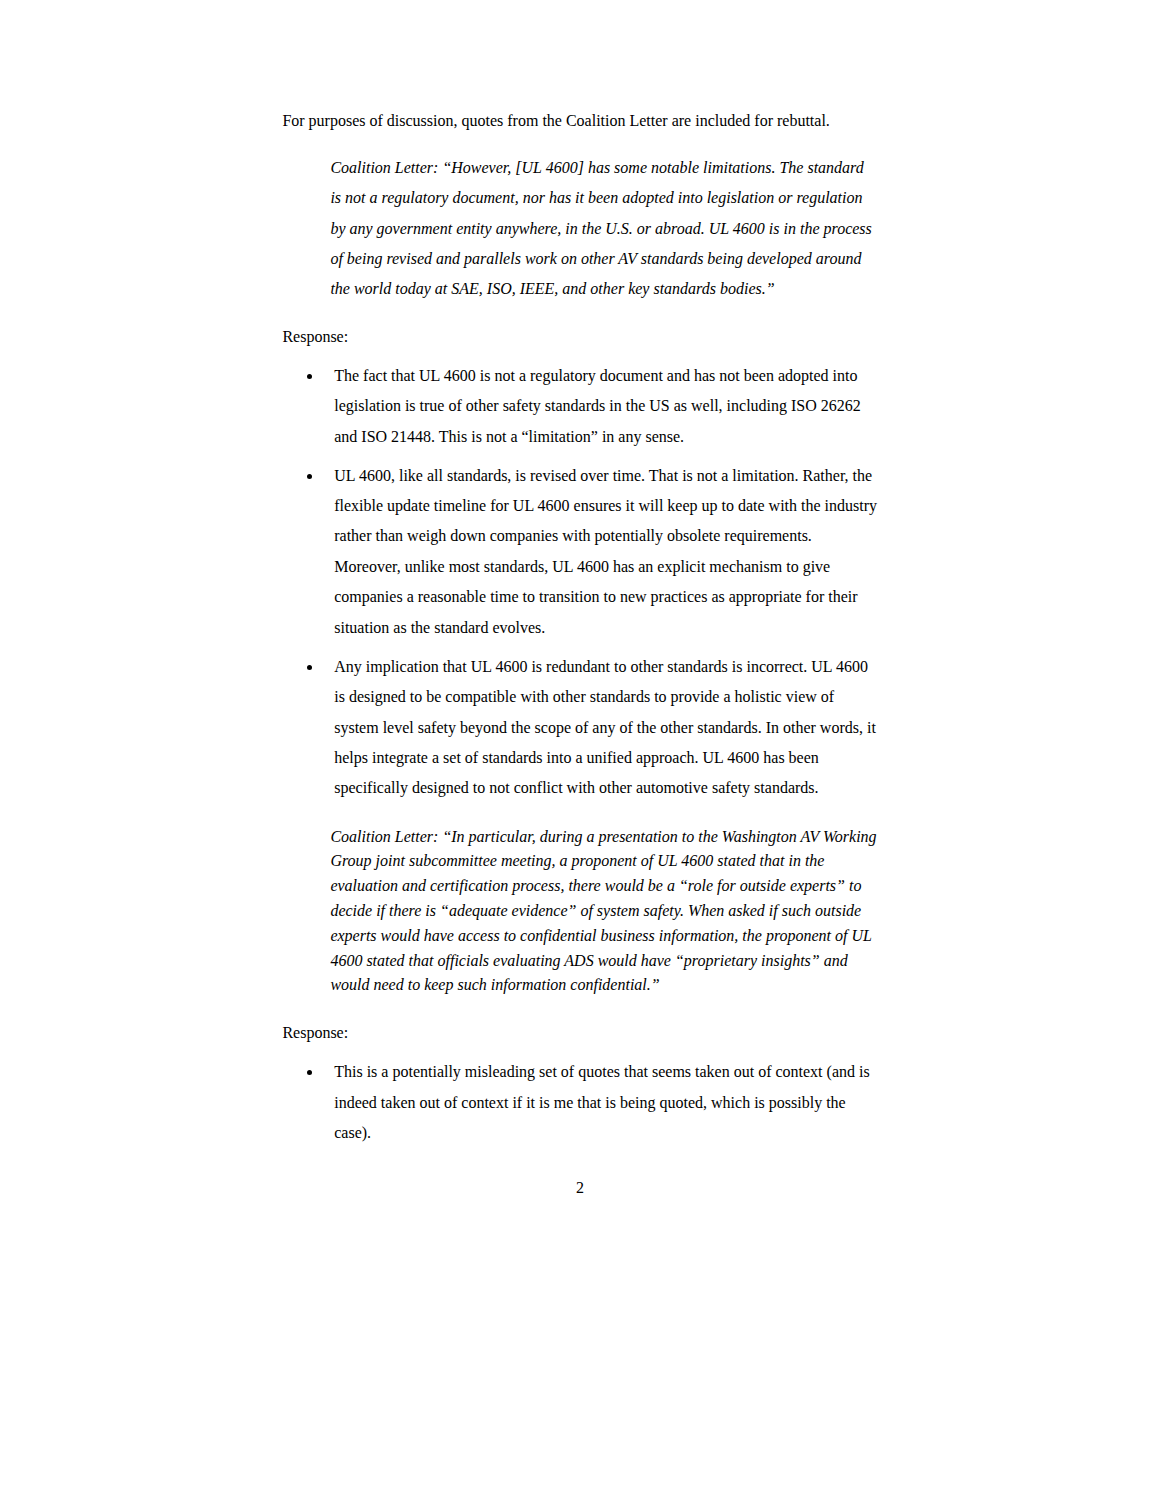For purposes of discussion, quotes from the Coalition Letter are included for rebuttal.
Coalition Letter: “However, [UL 4600] has some notable limitations. The standard is not a regulatory document, nor has it been adopted into legislation or regulation by any government entity anywhere, in the U.S. or abroad. UL 4600 is in the process of being revised and parallels work on other AV standards being developed around the world today at SAE, ISO, IEEE, and other key standards bodies.”
Response:
The fact that UL 4600 is not a regulatory document and has not been adopted into legislation is true of other safety standards in the US as well, including ISO 26262 and ISO 21448. This is not a “limitation” in any sense.
UL 4600, like all standards, is revised over time. That is not a limitation. Rather, the flexible update timeline for UL 4600 ensures it will keep up to date with the industry rather than weigh down companies with potentially obsolete requirements. Moreover, unlike most standards, UL 4600 has an explicit mechanism to give companies a reasonable time to transition to new practices as appropriate for their situation as the standard evolves.
Any implication that UL 4600 is redundant to other standards is incorrect. UL 4600 is designed to be compatible with other standards to provide a holistic view of system level safety beyond the scope of any of the other standards. In other words, it helps integrate a set of standards into a unified approach. UL 4600 has been specifically designed to not conflict with other automotive safety standards.
Coalition Letter: “In particular, during a presentation to the Washington AV Working Group joint subcommittee meeting, a proponent of UL 4600 stated that in the evaluation and certification process, there would be a “role for outside experts” to decide if there is “adequate evidence” of system safety. When asked if such outside experts would have access to confidential business information, the proponent of UL 4600 stated that officials evaluating ADS would have “proprietary insights” and would need to keep such information confidential.”
Response:
This is a potentially misleading set of quotes that seems taken out of context (and is indeed taken out of context if it is me that is being quoted, which is possibly the case).
2